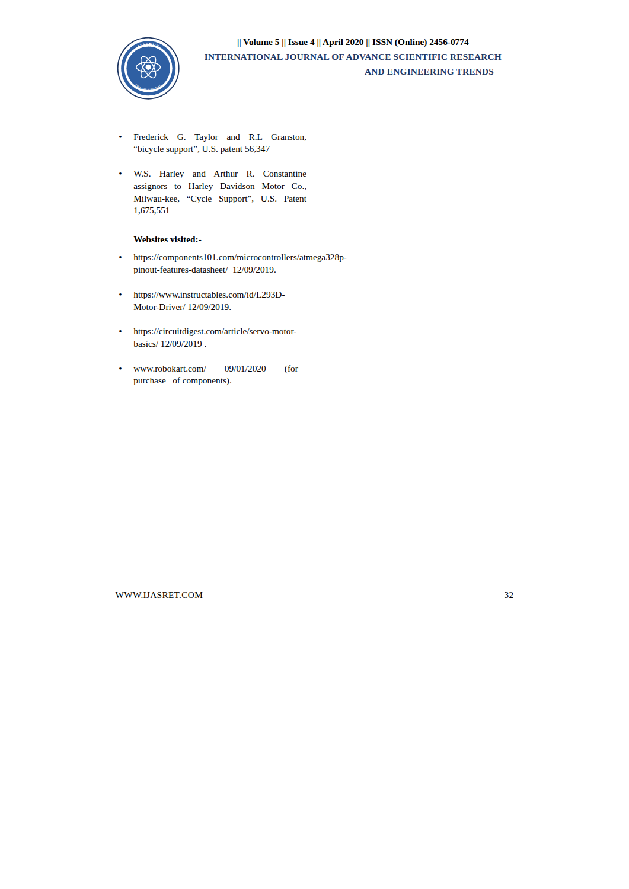IJASRET ONLINE JOURNAL
|| Volume 5 || Issue 4 || April 2020 || ISSN (Online) 2456-0774
INTERNATIONAL JOURNAL OF ADVANCE SCIENTIFIC RESEARCH
AND ENGINEERING TRENDS
Frederick G. Taylor and R.L Granston, “bicycle support”, U.S. patent 56,347
W.S. Harley and Arthur R. Constantine assignors to Harley Davidson Motor Co., Milwau-kee, “Cycle Support”, U.S. Patent 1,675,551
Websites visited:-
https://components101.com/microcontrollers/atmega328p-pinout-features-datasheet/ 12/09/2019.
https://www.instructables.com/id/L293D-Motor-Driver/ 12/09/2019.
https://circuitdigest.com/article/servo-motor-basics/ 12/09/2019 .
www.robokart.com/ 09/01/2020 (for purchase of components).
WWW.IJASRET.COM
32